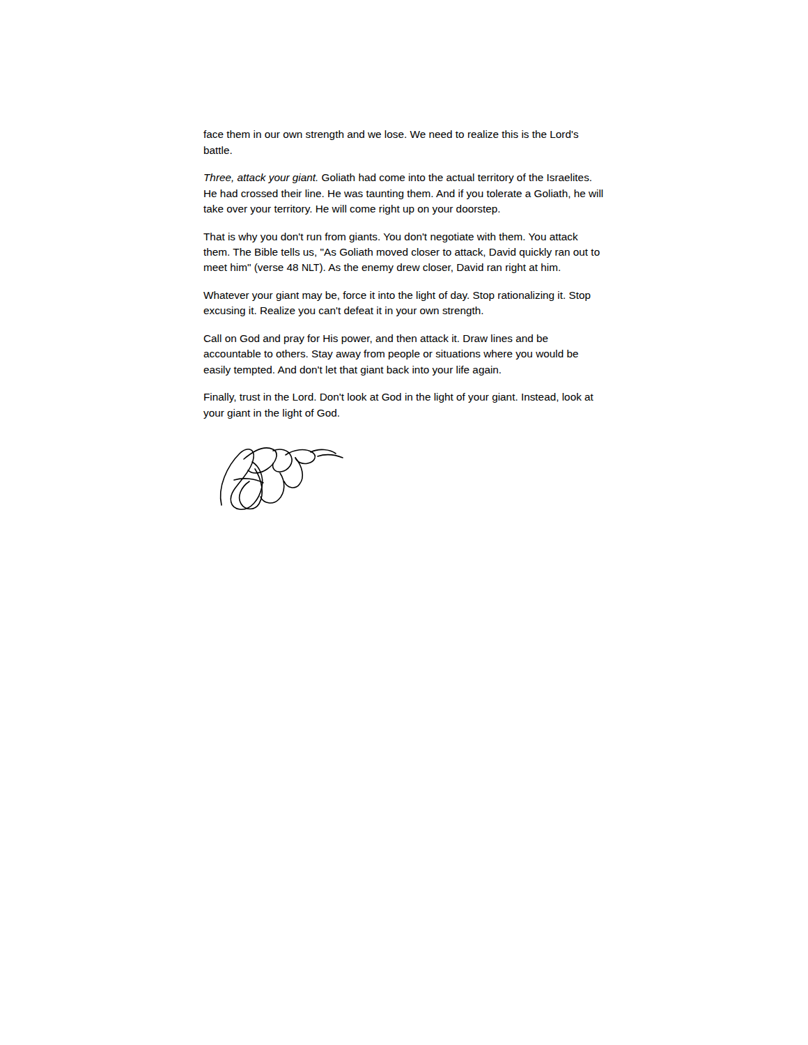face them in our own strength and we lose. We need to realize this is the Lord's battle.
Three, attack your giant. Goliath had come into the actual territory of the Israelites. He had crossed their line. He was taunting them. And if you tolerate a Goliath, he will take over your territory. He will come right up on your doorstep.
That is why you don't run from giants. You don't negotiate with them. You attack them. The Bible tells us, "As Goliath moved closer to attack, David quickly ran out to meet him" (verse 48 NLT). As the enemy drew closer, David ran right at him.
Whatever your giant may be, force it into the light of day. Stop rationalizing it. Stop excusing it. Realize you can't defeat it in your own strength.
Call on God and pray for His power, and then attack it. Draw lines and be accountable to others. Stay away from people or situations where you would be easily tempted. And don't let that giant back into your life again.
Finally, trust in the Lord. Don't look at God in the light of your giant. Instead, look at your giant in the light of God.